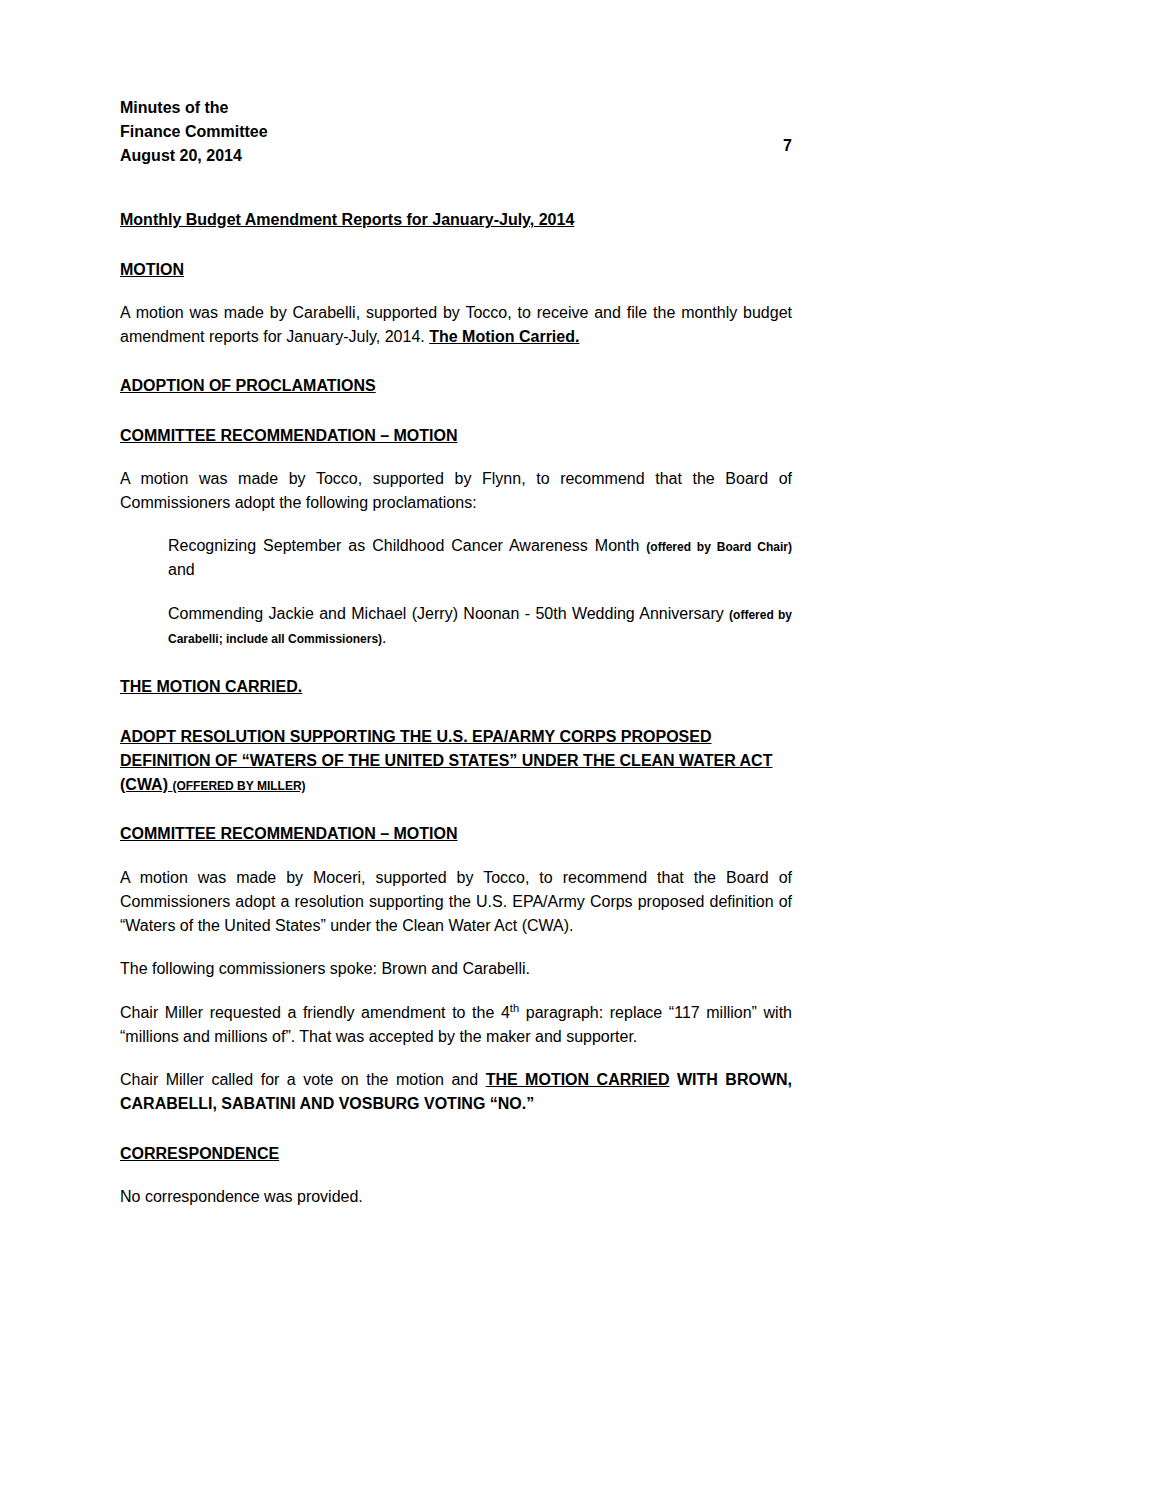Minutes of the
Finance Committee
August 20, 2014 7
Monthly Budget Amendment Reports for January-July, 2014
MOTION
A motion was made by Carabelli, supported by Tocco, to receive and file the monthly budget amendment reports for January-July, 2014. The Motion Carried.
ADOPTION OF PROCLAMATIONS
COMMITTEE RECOMMENDATION – MOTION
A motion was made by Tocco, supported by Flynn, to recommend that the Board of Commissioners adopt the following proclamations:
Recognizing September as Childhood Cancer Awareness Month (offered by Board Chair) and
Commending Jackie and Michael (Jerry) Noonan - 50th Wedding Anniversary (offered by Carabelli; include all Commissioners).
THE MOTION CARRIED.
ADOPT RESOLUTION SUPPORTING THE U.S. EPA/ARMY CORPS PROPOSED DEFINITION OF “WATERS OF THE UNITED STATES” UNDER THE CLEAN WATER ACT (CWA) (OFFERED BY MILLER)
COMMITTEE RECOMMENDATION – MOTION
A motion was made by Moceri, supported by Tocco, to recommend that the Board of Commissioners adopt a resolution supporting the U.S. EPA/Army Corps proposed definition of “Waters of the United States” under the Clean Water Act (CWA).
The following commissioners spoke: Brown and Carabelli.
Chair Miller requested a friendly amendment to the 4th paragraph: replace “117 million” with “millions and millions of”. That was accepted by the maker and supporter.
Chair Miller called for a vote on the motion and THE MOTION CARRIED WITH BROWN, CARABELLI, SABATINI AND VOSBURG VOTING “NO.”
CORRESPONDENCE
No correspondence was provided.